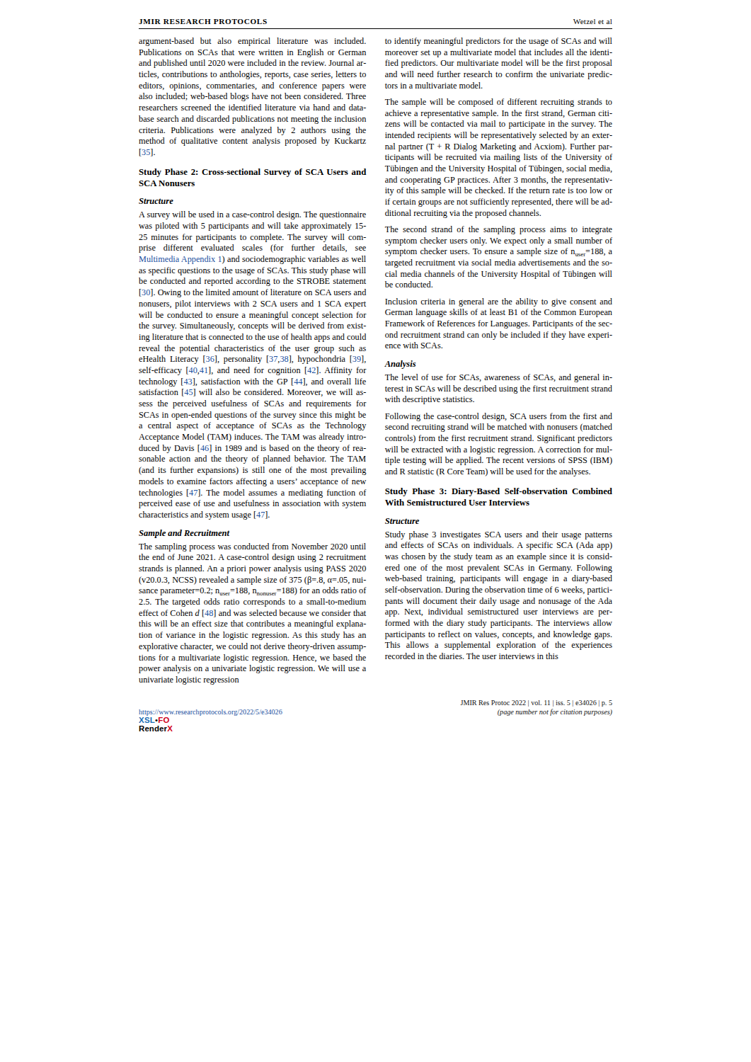JMIR Research Protocols Wetzel et al
argument-based but also empirical literature was included. Publications on SCAs that were written in English or German and published until 2020 were included in the review. Journal articles, contributions to anthologies, reports, case series, letters to editors, opinions, commentaries, and conference papers were also included; web-based blogs have not been considered. Three researchers screened the identified literature via hand and database search and discarded publications not meeting the inclusion criteria. Publications were analyzed by 2 authors using the method of qualitative content analysis proposed by Kuckartz [35].
Study Phase 2: Cross-sectional Survey of SCA Users and SCA Nonusers
Structure
A survey will be used in a case-control design. The questionnaire was piloted with 5 participants and will take approximately 15-25 minutes for participants to complete. The survey will comprise different evaluated scales (for further details, see Multimedia Appendix 1) and sociodemographic variables as well as specific questions to the usage of SCAs. This study phase will be conducted and reported according to the STROBE statement [30]. Owing to the limited amount of literature on SCA users and nonusers, pilot interviews with 2 SCA users and 1 SCA expert will be conducted to ensure a meaningful concept selection for the survey. Simultaneously, concepts will be derived from existing literature that is connected to the use of health apps and could reveal the potential characteristics of the user group such as eHealth Literacy [36], personality [37,38], hypochondria [39], self-efficacy [40,41], and need for cognition [42]. Affinity for technology [43], satisfaction with the GP [44], and overall life satisfaction [45] will also be considered. Moreover, we will assess the perceived usefulness of SCAs and requirements for SCAs in open-ended questions of the survey since this might be a central aspect of acceptance of SCAs as the Technology Acceptance Model (TAM) induces. The TAM was already introduced by Davis [46] in 1989 and is based on the theory of reasonable action and the theory of planned behavior. The TAM (and its further expansions) is still one of the most prevailing models to examine factors affecting a users’ acceptance of new technologies [47]. The model assumes a mediating function of perceived ease of use and usefulness in association with system characteristics and system usage [47].
Sample and Recruitment
The sampling process was conducted from November 2020 until the end of June 2021. A case-control design using 2 recruitment strands is planned. An a priori power analysis using PASS 2020 (v20.0.3, NCSS) revealed a sample size of 375 (β=.8, α=.05, nuisance parameter=0.2; nuser=188, nnonuser=188) for an odds ratio of 2.5. The targeted odds ratio corresponds to a small-to-medium effect of Cohen d [48] and was selected because we consider that this will be an effect size that contributes a meaningful explanation of variance in the logistic regression. As this study has an explorative character, we could not derive theory-driven assumptions for a multivariate logistic regression. Hence, we based the power analysis on a univariate logistic regression. We will use a univariate logistic regression
to identify meaningful predictors for the usage of SCAs and will moreover set up a multivariate model that includes all the identified predictors. Our multivariate model will be the first proposal and will need further research to confirm the univariate predictors in a multivariate model.
The sample will be composed of different recruiting strands to achieve a representative sample. In the first strand, German citizens will be contacted via mail to participate in the survey. The intended recipients will be representatively selected by an external partner (T + R Dialog Marketing and Acxiom). Further participants will be recruited via mailing lists of the University of Tübingen and the University Hospital of Tübingen, social media, and cooperating GP practices. After 3 months, the representativity of this sample will be checked. If the return rate is too low or if certain groups are not sufficiently represented, there will be additional recruiting via the proposed channels.
The second strand of the sampling process aims to integrate symptom checker users only. We expect only a small number of symptom checker users. To ensure a sample size of nuser=188, a targeted recruitment via social media advertisements and the social media channels of the University Hospital of Tübingen will be conducted.
Inclusion criteria in general are the ability to give consent and German language skills of at least B1 of the Common European Framework of References for Languages. Participants of the second recruitment strand can only be included if they have experience with SCAs.
Analysis
The level of use for SCAs, awareness of SCAs, and general interest in SCAs will be described using the first recruitment strand with descriptive statistics.
Following the case-control design, SCA users from the first and second recruiting strand will be matched with nonusers (matched controls) from the first recruitment strand. Significant predictors will be extracted with a logistic regression. A correction for multiple testing will be applied. The recent versions of SPSS (IBM) and R statistic (R Core Team) will be used for the analyses.
Study Phase 3: Diary-Based Self-observation Combined With Semistructured User Interviews
Structure
Study phase 3 investigates SCA users and their usage patterns and effects of SCAs on individuals. A specific SCA (Ada app) was chosen by the study team as an example since it is considered one of the most prevalent SCAs in Germany. Following web-based training, participants will engage in a diary-based self-observation. During the observation time of 6 weeks, participants will document their daily usage and nonusage of the Ada app. Next, individual semistructured user interviews are performed with the diary study participants. The interviews allow participants to reflect on values, concepts, and knowledge gaps. This allows a supplemental exploration of the experiences recorded in the diaries. The user interviews in this
https://www.researchprotocols.org/2022/5/e34026
JMIR Res Protoc 2022 | vol. 11 | iss. 5 | e34026 | p. 5
(page number not for citation purposes)
XSL•FO
Render X